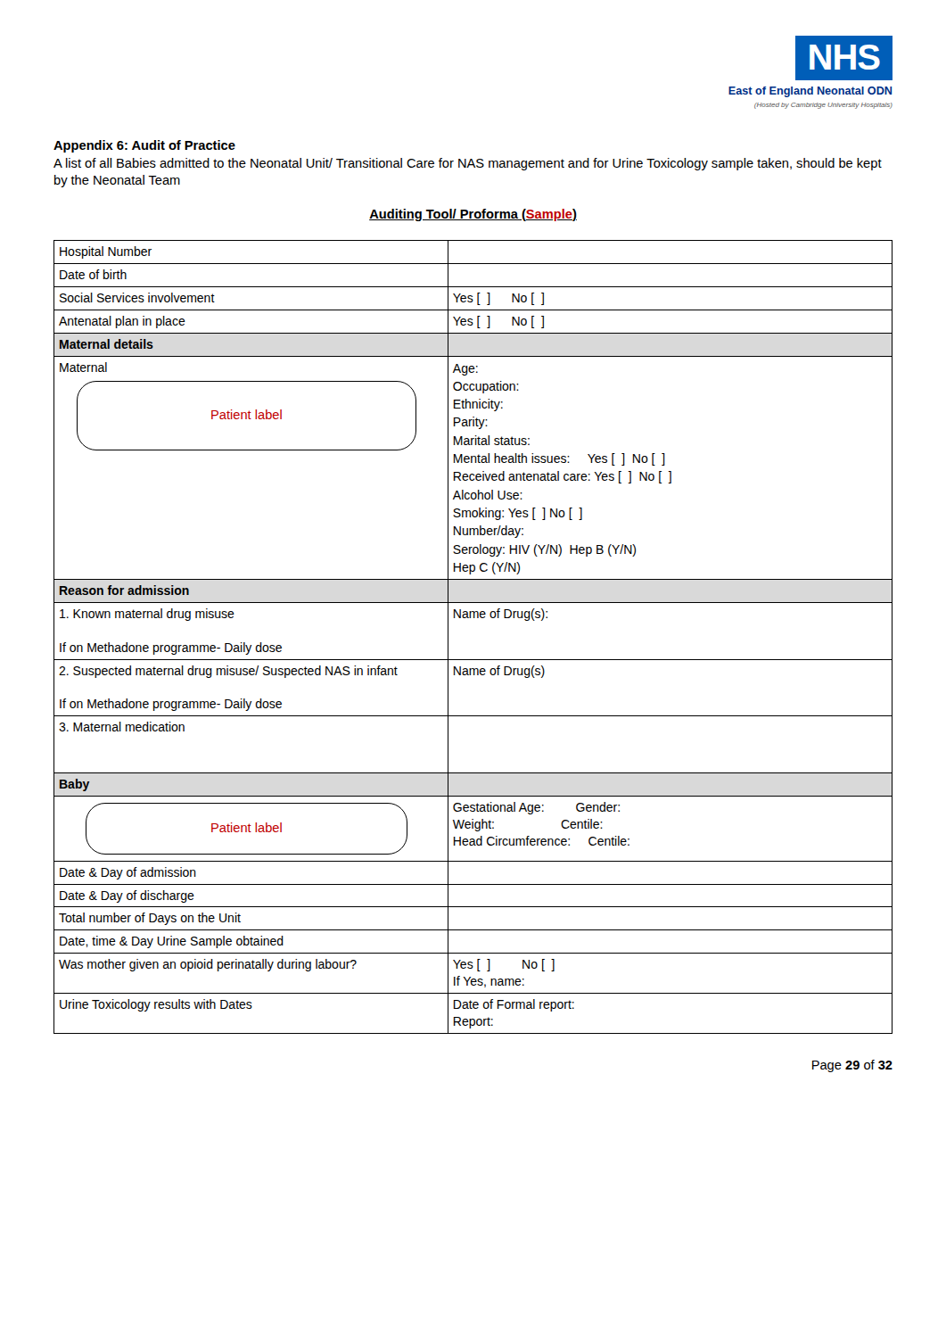NHS
East of England Neonatal ODN
(Hosted by Cambridge University Hospitals)
Appendix 6: Audit of Practice
A list of all Babies admitted to the Neonatal Unit/ Transitional Care for NAS management and for Urine Toxicology sample taken, should be kept by the Neonatal Team
Auditing Tool/ Proforma (Sample)
| Hospital Number | |
| Date of birth | |
| Social Services involvement | Yes [ ] No [ ] |
| Antenatal plan in place | Yes [ ] No [ ] |
| Maternal details | |
| Maternal Patient label | Age: Occupation: Ethnicity: Parity: Marital status: Mental health issues: Yes [ ] No [ ] Received antenatal care: Yes [ ] No [ ] Alcohol Use: Smoking: Yes [ ] No [ ] Number/day: Serology: HIV (Y/N) Hep B (Y/N) Hep C (Y/N) |
| Reason for admission | |
| 1. Known maternal drug misuse If on Methadone programme- Daily dose | Name of Drug(s): |
| 2. Suspected maternal drug misuse/ Suspected NAS in infant If on Methadone programme- Daily dose | Name of Drug(s) |
| 3. Maternal medication | |
| Baby | |
| Patient label | Gestational Age: Gender: Weight: Centile: Head Circumference: Centile: |
| Date & Day of admission | |
| Date & Day of discharge | |
| Total number of Days on the Unit | |
| Date, time & Day Urine Sample obtained | |
| Was mother given an opioid perinatally during labour? | Yes [ ] No [ ] If Yes, name: |
| Urine Toxicology results with Dates | Date of Formal report: Report: |
Page 29 of 32